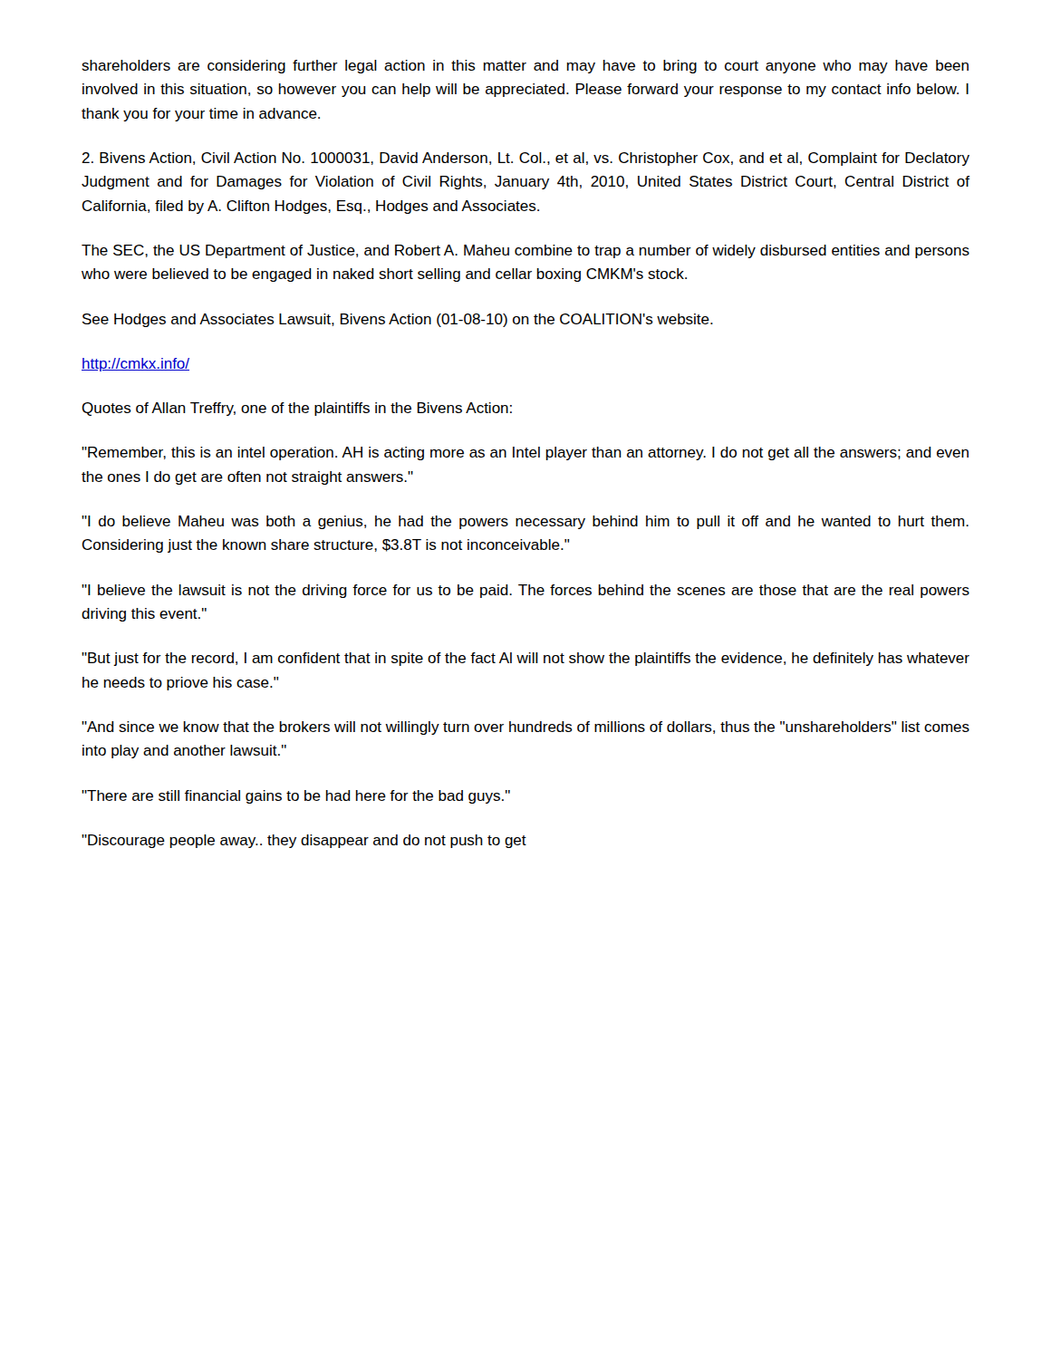shareholders are considering further legal action in this matter and may have to bring to court anyone who may have been involved in this situation, so however you can help will be appreciated. Please forward your response to my contact info below. I thank you for your time in advance.
2. Bivens Action, Civil Action No. 1000031, David Anderson, Lt. Col., et al, vs. Christopher Cox, and et al, Complaint for Declatory Judgment and for Damages for Violation of Civil Rights, January 4th, 2010, United States District Court, Central District of California, filed by A. Clifton Hodges, Esq., Hodges and Associates.
The SEC, the US Department of Justice, and Robert A. Maheu combine to trap a number of widely disbursed entities and persons who were believed to be engaged in naked short selling and cellar boxing CMKM's stock.
See Hodges and Associates Lawsuit, Bivens Action (01-08-10) on the COALITION's website.
http://cmkx.info/
Quotes of Allan Treffry, one of the plaintiffs in the Bivens Action:
"Remember, this is an intel operation. AH is acting more as an Intel player than an attorney. I do not get all the answers; and even the ones I do get are often not straight answers."
"I do believe Maheu was both a genius, he had the powers necessary behind him to pull it off and he wanted to hurt them. Considering just the known share structure, $3.8T is not inconceivable."
"I believe the lawsuit is not the driving force for us to be paid. The forces behind the scenes are those that are the real powers driving this event."
"But just for the record, I am confident that in spite of the fact Al will not show the plaintiffs the evidence, he definitely has whatever he needs to priove his case."
"And since we know that the brokers will not willingly turn over hundreds of millions of dollars, thus the "unshareholders" list comes into play and another lawsuit."
"There are still financial gains to be had here for the bad guys."
"Discourage people away.. they disappear and do not push to get